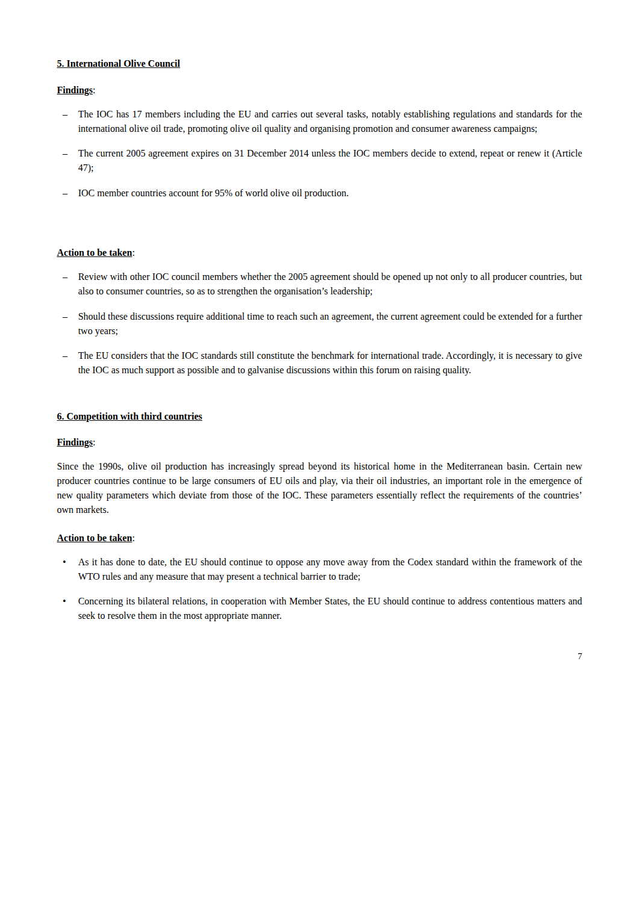5. International Olive Council
Findings
:
The IOC has 17 members including the EU and carries out several tasks, notably establishing regulations and standards for the international olive oil trade, promoting olive oil quality and organising promotion and consumer awareness campaigns;
The current 2005 agreement expires on 31 December 2014 unless the IOC members decide to extend, repeat or renew it (Article 47);
IOC member countries account for 95% of world olive oil production.
Action to be taken
:
Review with other IOC council members whether the 2005 agreement should be opened up not only to all producer countries, but also to consumer countries, so as to strengthen the organisation’s leadership;
Should these discussions require additional time to reach such an agreement, the current agreement could be extended for a further two years;
The EU considers that the IOC standards still constitute the benchmark for international trade. Accordingly, it is necessary to give the IOC as much support as possible and to galvanise discussions within this forum on raising quality.
6. Competition with third countries
Findings
:
Since the 1990s, olive oil production has increasingly spread beyond its historical home in the Mediterranean basin. Certain new producer countries continue to be large consumers of EU oils and play, via their oil industries, an important role in the emergence of new quality parameters which deviate from those of the IOC. These parameters essentially reflect the requirements of the countries’ own markets.
Action to be taken
:
As it has done to date, the EU should continue to oppose any move away from the Codex standard within the framework of the WTO rules and any measure that may present a technical barrier to trade;
Concerning its bilateral relations, in cooperation with Member States, the EU should continue to address contentious matters and seek to resolve them in the most appropriate manner.
7